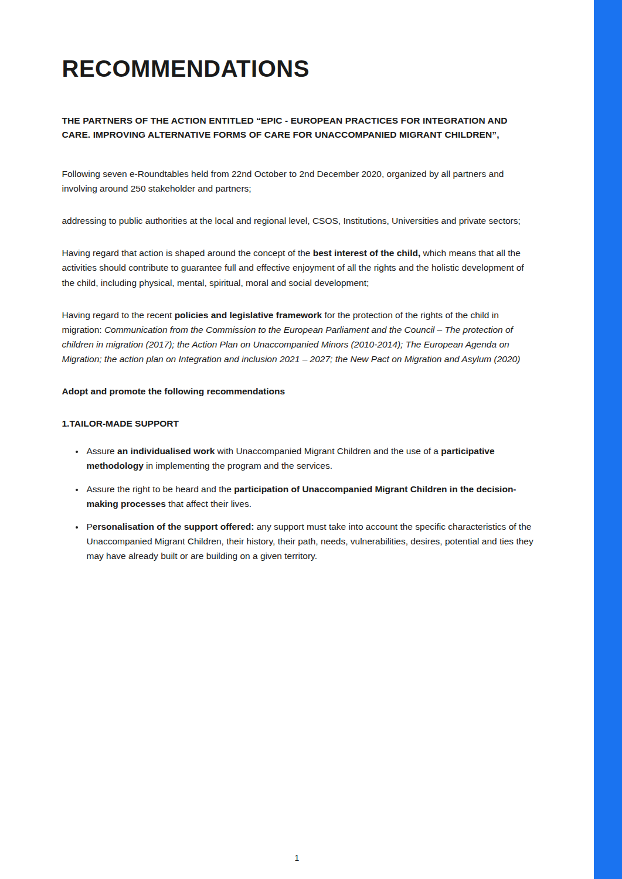RECOMMENDATIONS
THE PARTNERS OF THE ACTION ENTITLED “EPIC - EUROPEAN PRACTICES FOR INTEGRATION AND CARE. IMPROVING ALTERNATIVE FORMS OF CARE FOR UNACCOMPANIED MIGRANT CHILDREN”,
Following seven e-Roundtables held from 22nd October to 2nd December 2020, organized by all partners and involving around 250 stakeholder and partners;
addressing to public authorities at the local and regional level, CSOS, Institutions, Universities and private sectors;
Having regard that action is shaped around the concept of the best interest of the child, which means that all the activities should contribute to guarantee full and effective enjoyment of all the rights and the holistic development of the child, including physical, mental, spiritual, moral and social development;
Having regard to the recent policies and legislative framework for the protection of the rights of the child in migration: Communication from the Commission to the European Parliament and the Council – The protection of children in migration (2017); the Action Plan on Unaccompanied Minors (2010-2014); The European Agenda on Migration; the action plan on Integration and inclusion 2021 – 2027; the New Pact on Migration and Asylum (2020)
Adopt and promote the following recommendations
1.TAILOR-MADE SUPPORT
Assure an individualised work with Unaccompanied Migrant Children and the use of a participative methodology in implementing the program and the services.
Assure the right to be heard and the participation of Unaccompanied Migrant Children in the decision-making processes that affect their lives.
Personalisation of the support offered: any support must take into account the specific characteristics of the Unaccompanied Migrant Children, their history, their path, needs, vulnerabilities, desires, potential and ties they may have already built or are building on a given territory.
1